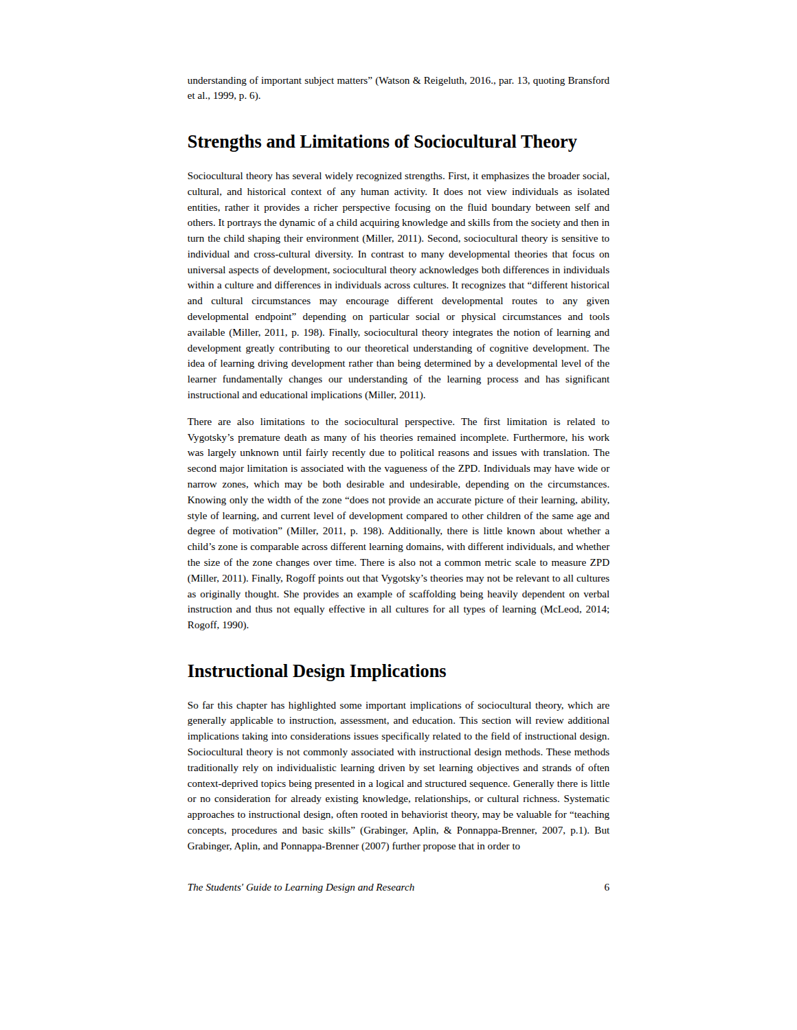understanding of important subject matters” (Watson & Reigeluth, 2016., par. 13, quoting Bransford et al., 1999, p. 6).
Strengths and Limitations of Sociocultural Theory
Sociocultural theory has several widely recognized strengths. First, it emphasizes the broader social, cultural, and historical context of any human activity. It does not view individuals as isolated entities, rather it provides a richer perspective focusing on the fluid boundary between self and others. It portrays the dynamic of a child acquiring knowledge and skills from the society and then in turn the child shaping their environment (Miller, 2011). Second, sociocultural theory is sensitive to individual and cross-cultural diversity. In contrast to many developmental theories that focus on universal aspects of development, sociocultural theory acknowledges both differences in individuals within a culture and differences in individuals across cultures. It recognizes that “different historical and cultural circumstances may encourage different developmental routes to any given developmental endpoint” depending on particular social or physical circumstances and tools available (Miller, 2011, p. 198). Finally, sociocultural theory integrates the notion of learning and development greatly contributing to our theoretical understanding of cognitive development. The idea of learning driving development rather than being determined by a developmental level of the learner fundamentally changes our understanding of the learning process and has significant instructional and educational implications (Miller, 2011).
There are also limitations to the sociocultural perspective. The first limitation is related to Vygotsky’s premature death as many of his theories remained incomplete. Furthermore, his work was largely unknown until fairly recently due to political reasons and issues with translation. The second major limitation is associated with the vagueness of the ZPD. Individuals may have wide or narrow zones, which may be both desirable and undesirable, depending on the circumstances. Knowing only the width of the zone “does not provide an accurate picture of their learning, ability, style of learning, and current level of development compared to other children of the same age and degree of motivation” (Miller, 2011, p. 198). Additionally, there is little known about whether a child’s zone is comparable across different learning domains, with different individuals, and whether the size of the zone changes over time. There is also not a common metric scale to measure ZPD (Miller, 2011). Finally, Rogoff points out that Vygotsky’s theories may not be relevant to all cultures as originally thought. She provides an example of scaffolding being heavily dependent on verbal instruction and thus not equally effective in all cultures for all types of learning (McLeod, 2014; Rogoff, 1990).
Instructional Design Implications
So far this chapter has highlighted some important implications of sociocultural theory, which are generally applicable to instruction, assessment, and education. This section will review additional implications taking into considerations issues specifically related to the field of instructional design. Sociocultural theory is not commonly associated with instructional design methods. These methods traditionally rely on individualistic learning driven by set learning objectives and strands of often context-deprived topics being presented in a logical and structured sequence. Generally there is little or no consideration for already existing knowledge, relationships, or cultural richness. Systematic approaches to instructional design, often rooted in behaviorist theory, may be valuable for “teaching concepts, procedures and basic skills” (Grabinger, Aplin, & Ponnappa-Brenner, 2007, p.1). But Grabinger, Aplin, and Ponnappa-Brenner (2007) further propose that in order to
The Students' Guide to Learning Design and Research 6